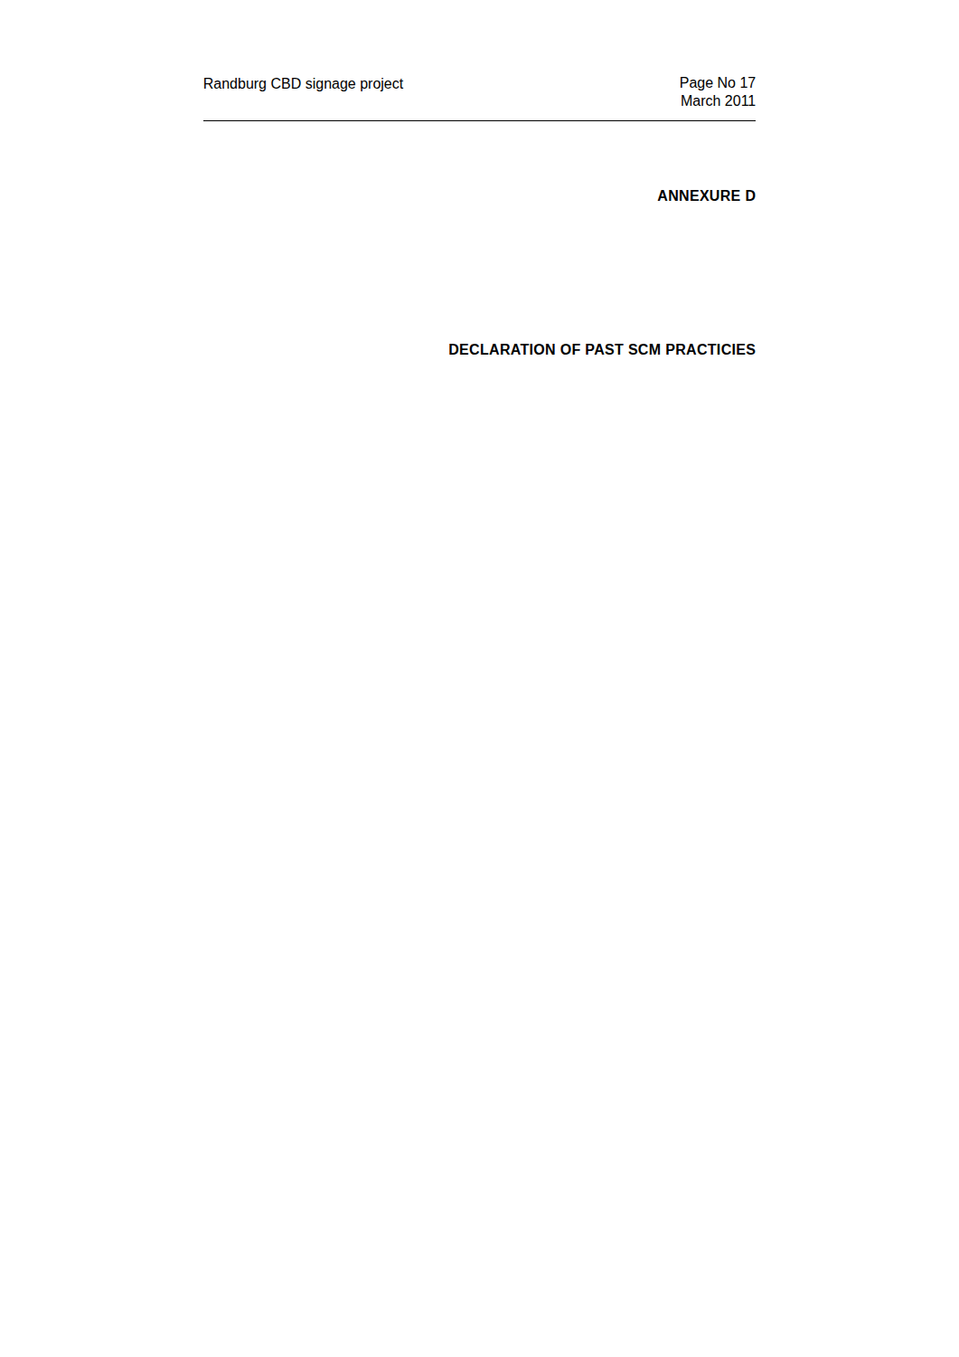Randburg CBD signage project
Page No 17
March 2011
ANNEXURE D
DECLARATION OF PAST SCM PRACTICIES